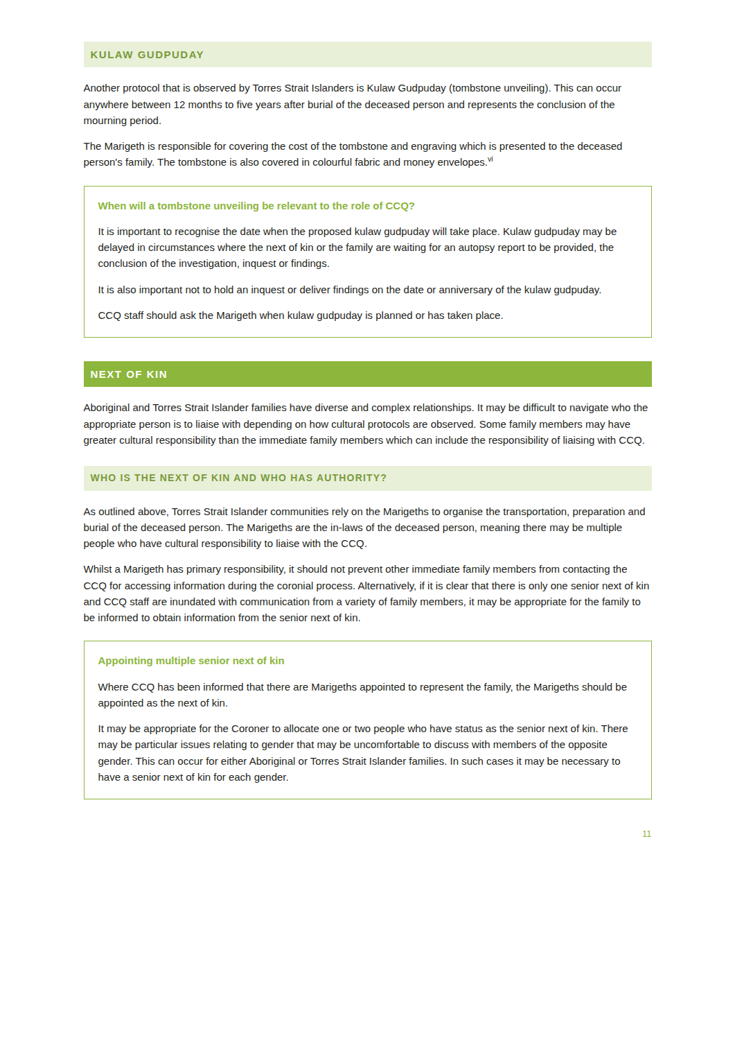Kulaw Gudpuday
Another protocol that is observed by Torres Strait Islanders is Kulaw Gudpuday (tombstone unveiling). This can occur anywhere between 12 months to five years after burial of the deceased person and represents the conclusion of the mourning period.
The Marigeth is responsible for covering the cost of the tombstone and engraving which is presented to the deceased person's family. The tombstone is also covered in colourful fabric and money envelopes.vi
When will a tombstone unveiling be relevant to the role of CCQ?
It is important to recognise the date when the proposed kulaw gudpuday will take place. Kulaw gudpuday may be delayed in circumstances where the next of kin or the family are waiting for an autopsy report to be provided, the conclusion of the investigation, inquest or findings.
It is also important not to hold an inquest or deliver findings on the date or anniversary of the kulaw gudpuday.
CCQ staff should ask the Marigeth when kulaw gudpuday is planned or has taken place.
Next of Kin
Aboriginal and Torres Strait Islander families have diverse and complex relationships. It may be difficult to navigate who the appropriate person is to liaise with depending on how cultural protocols are observed. Some family members may have greater cultural responsibility than the immediate family members which can include the responsibility of liaising with CCQ.
Who is the next of kin and who has authority?
As outlined above, Torres Strait Islander communities rely on the Marigeths to organise the transportation, preparation and burial of the deceased person. The Marigeths are the in-laws of the deceased person, meaning there may be multiple people who have cultural responsibility to liaise with the CCQ.
Whilst a Marigeth has primary responsibility, it should not prevent other immediate family members from contacting the CCQ for accessing information during the coronial process. Alternatively, if it is clear that there is only one senior next of kin and CCQ staff are inundated with communication from a variety of family members, it may be appropriate for the family to be informed to obtain information from the senior next of kin.
Appointing multiple senior next of kin
Where CCQ has been informed that there are Marigeths appointed to represent the family, the Marigeths should be appointed as the next of kin.
It may be appropriate for the Coroner to allocate one or two people who have status as the senior next of kin. There may be particular issues relating to gender that may be uncomfortable to discuss with members of the opposite gender. This can occur for either Aboriginal or Torres Strait Islander families. In such cases it may be necessary to have a senior next of kin for each gender.
11